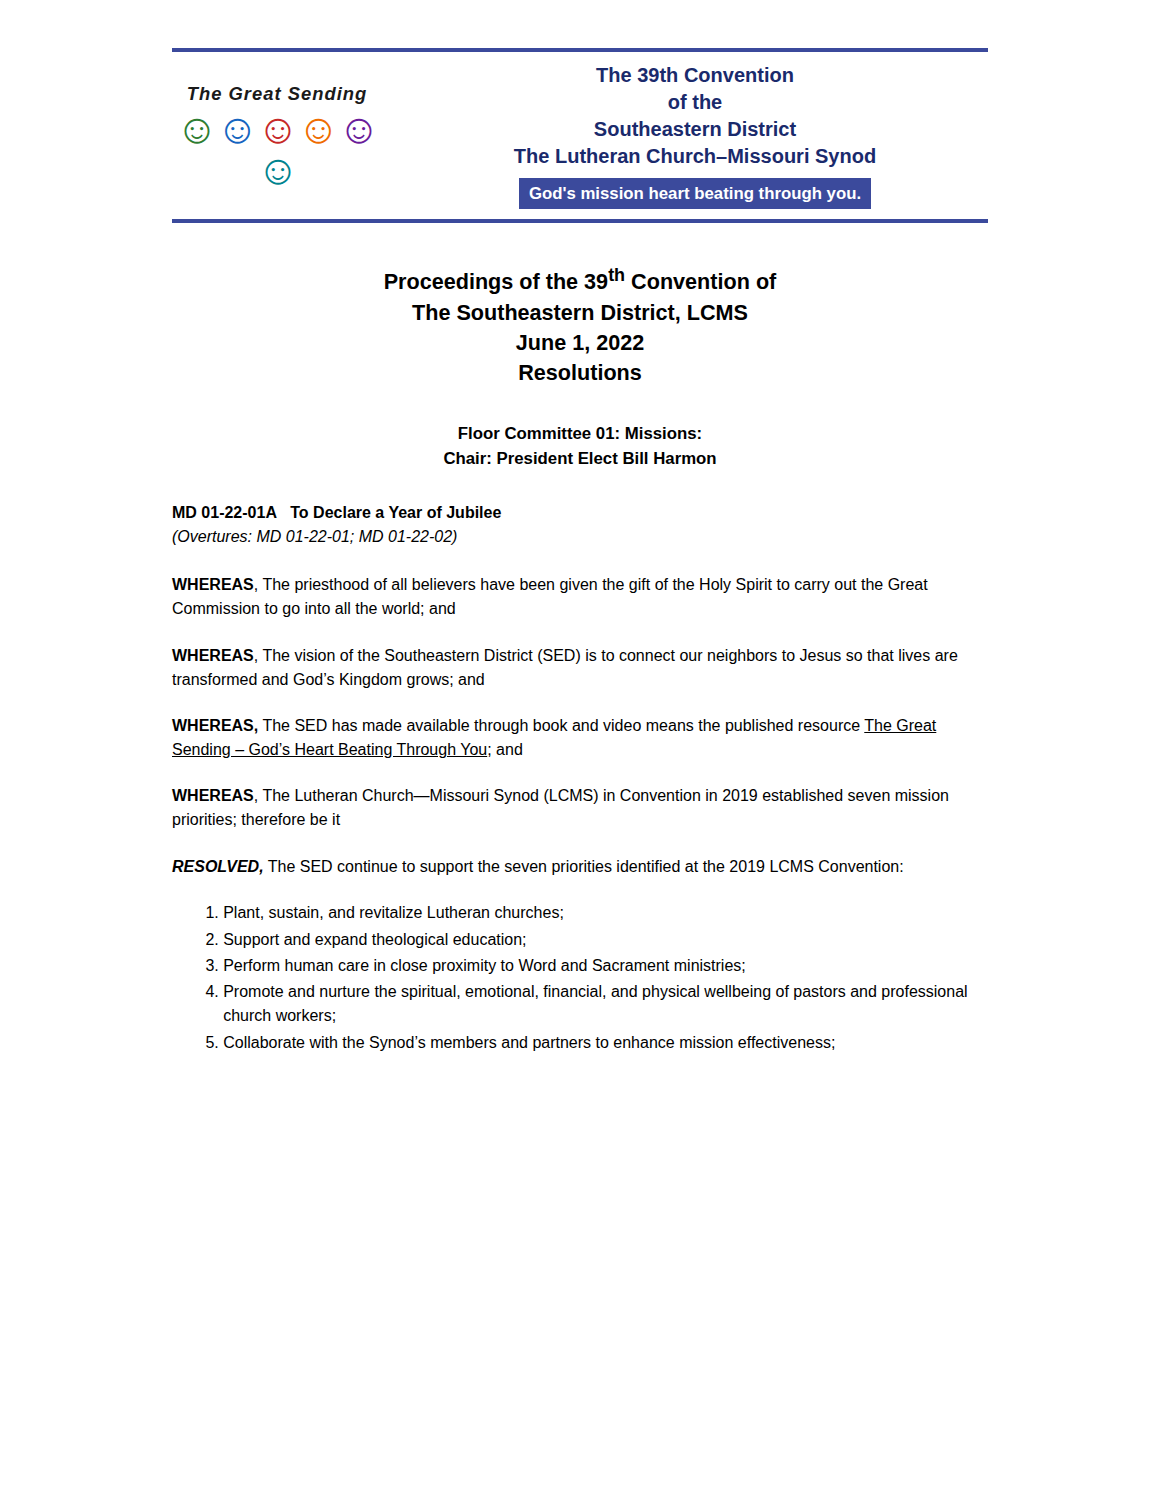The Great Sending
☺☺☺☺☺☺
The 39th Convention
of the
Southeastern District
The Lutheran Church–Missouri Synod
God's mission heart beating through you.
Proceedings of the 39th Convention of
The Southeastern District, LCMS
June 1, 2022
Resolutions
Floor Committee 01: Missions:
Chair: President Elect Bill Harmon
MD 01-22-01A To Declare a Year of Jubilee
(Overtures: MD 01-22-01; MD 01-22-02)
WHEREAS, The priesthood of all believers have been given the gift of the Holy Spirit to carry out the Great Commission to go into all the world; and
WHEREAS, The vision of the Southeastern District (SED) is to connect our neighbors to Jesus so that lives are transformed and God’s Kingdom grows; and
WHEREAS, The SED has made available through book and video means the published resource The Great Sending – God’s Heart Beating Through You; and
WHEREAS, The Lutheran Church—Missouri Synod (LCMS) in Convention in 2019 established seven mission priorities; therefore be it
RESOLVED, The SED continue to support the seven priorities identified at the 2019 LCMS Convention:
Plant, sustain, and revitalize Lutheran churches;
Support and expand theological education;
Perform human care in close proximity to Word and Sacrament ministries;
Promote and nurture the spiritual, emotional, financial, and physical wellbeing of pastors and professional church workers;
Collaborate with the Synod’s members and partners to enhance mission effectiveness;